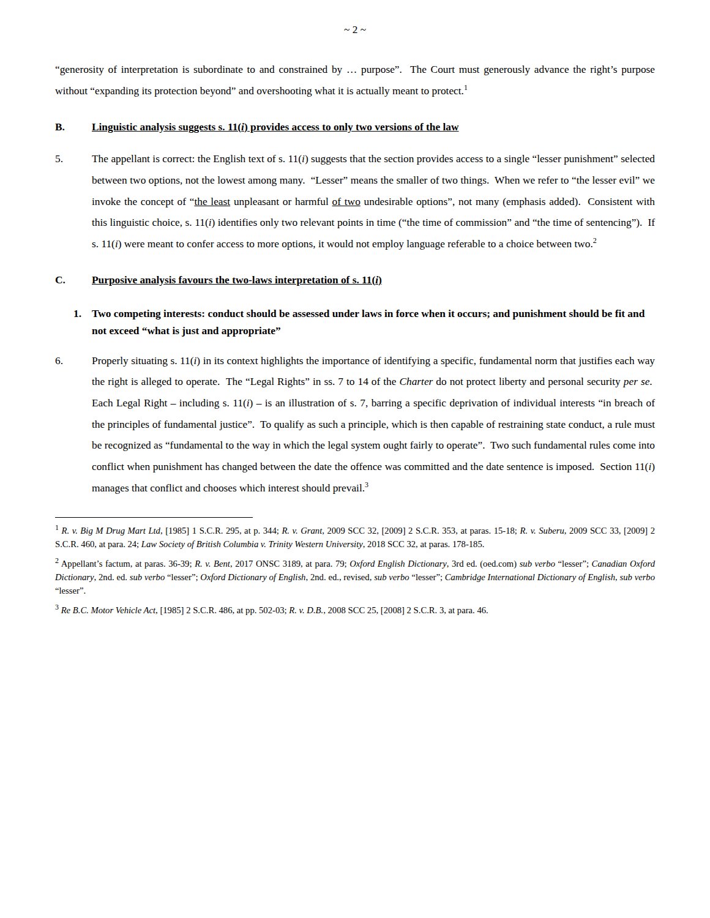~ 2 ~
“generosity of interpretation is subordinate to and constrained by … purpose”. The Court must generously advance the right’s purpose without “expanding its protection beyond” and overshooting what it is actually meant to protect.1
B. Linguistic analysis suggests s. 11(i) provides access to only two versions of the law
5.
The appellant is correct: the English text of s. 11(i) suggests that the section provides access to a single “lesser punishment” selected between two options, not the lowest among many. “Lesser” means the smaller of two things. When we refer to “the lesser evil” we invoke the concept of “the least unpleasant or harmful of two undesirable options”, not many (emphasis added). Consistent with this linguistic choice, s. 11(i) identifies only two relevant points in time (“the time of commission” and “the time of sentencing”). If s. 11(i) were meant to confer access to more options, it would not employ language referable to a choice between two.2
C. Purposive analysis favours the two-laws interpretation of s. 11(i)
1. Two competing interests: conduct should be assessed under laws in force when it occurs; and punishment should be fit and not exceed “what is just and appropriate”
6.
Properly situating s. 11(i) in its context highlights the importance of identifying a specific, fundamental norm that justifies each way the right is alleged to operate. The “Legal Rights” in ss. 7 to 14 of the Charter do not protect liberty and personal security per se. Each Legal Right – including s. 11(i) – is an illustration of s. 7, barring a specific deprivation of individual interests “in breach of the principles of fundamental justice”. To qualify as such a principle, which is then capable of restraining state conduct, a rule must be recognized as “fundamental to the way in which the legal system ought fairly to operate”. Two such fundamental rules come into conflict when punishment has changed between the date the offence was committed and the date sentence is imposed. Section 11(i) manages that conflict and chooses which interest should prevail.3
1 R. v. Big M Drug Mart Ltd, [1985] 1 S.C.R. 295, at p. 344; R. v. Grant, 2009 SCC 32, [2009] 2 S.C.R. 353, at paras. 15-18; R. v. Suberu, 2009 SCC 33, [2009] 2 S.C.R. 460, at para. 24; Law Society of British Columbia v. Trinity Western University, 2018 SCC 32, at paras. 178-185.
2 Appellant’s factum, at paras. 36-39; R. v. Bent, 2017 ONSC 3189, at para. 79; Oxford English Dictionary, 3rd ed. (oed.com) sub verbo “lesser”; Canadian Oxford Dictionary, 2nd. ed. sub verbo “lesser”; Oxford Dictionary of English, 2nd. ed., revised, sub verbo “lesser”; Cambridge International Dictionary of English, sub verbo “lesser”.
3 Re B.C. Motor Vehicle Act, [1985] 2 S.C.R. 486, at pp. 502-03; R. v. D.B., 2008 SCC 25, [2008] 2 S.C.R. 3, at para. 46.